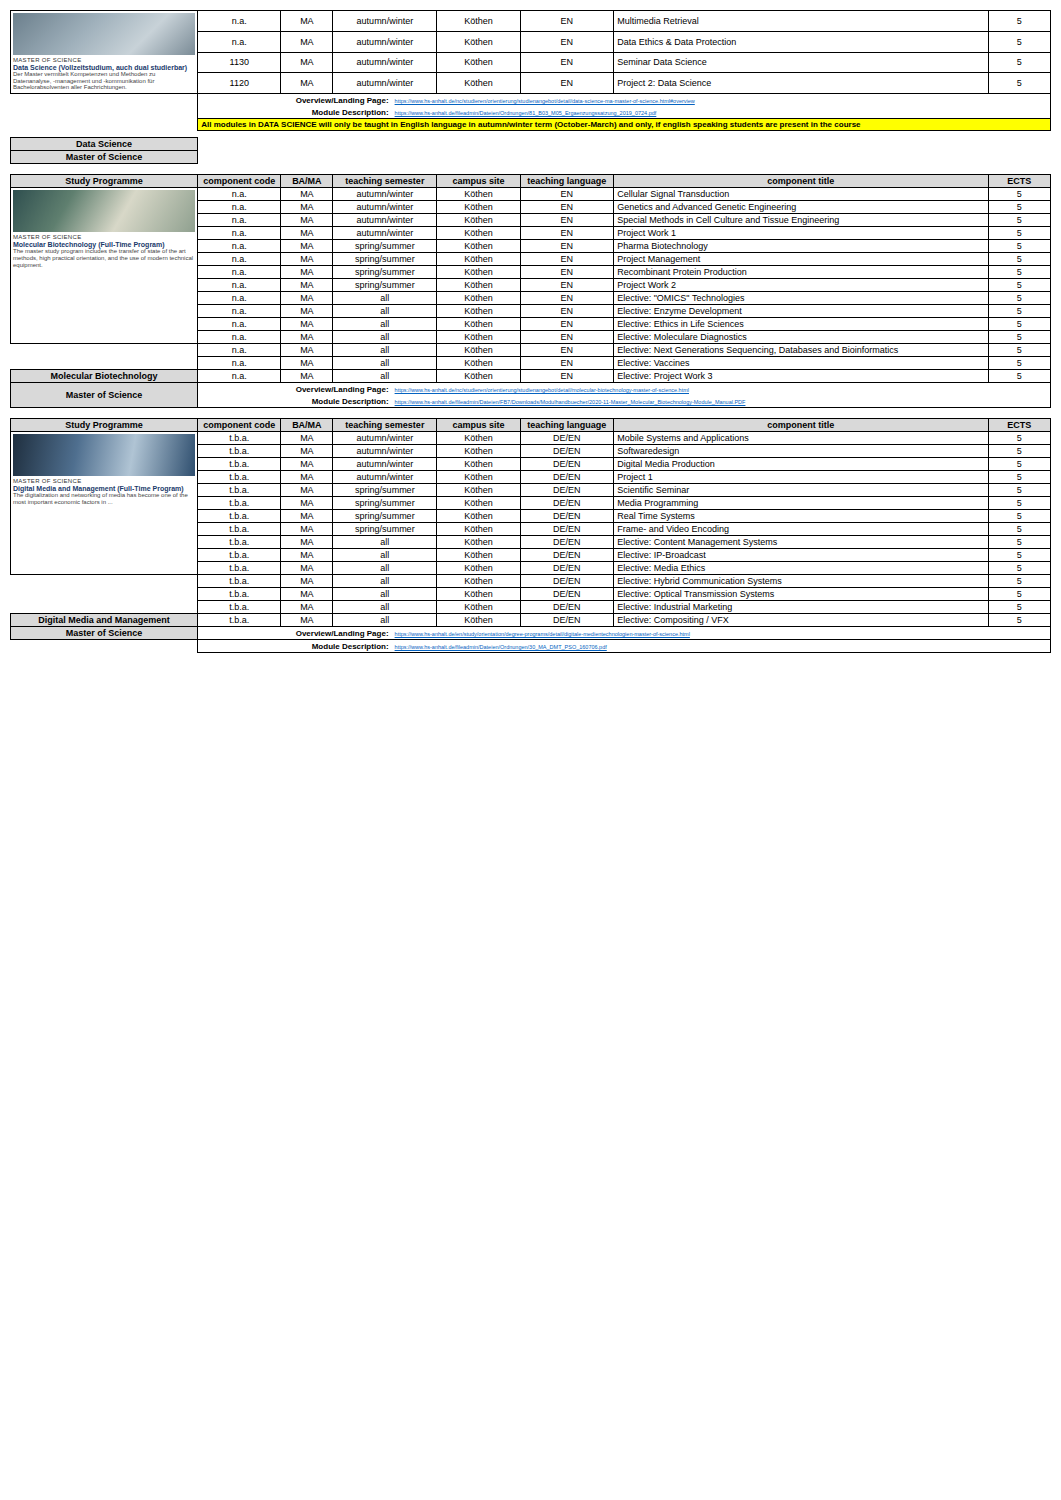| MASTER OF SCIENCE Data Science (Vollzeitstudium, auch dual studierbar) Der Master vermittelt Kompetenzen und Methoden zu Datenanalyse, -management und -kommunikation für Bachelorabsolventen aller Fachrichtungen. | n.a. | MA | autumn/winter | Köthen | EN | Multimedia Retrieval | 5 |
| n.a. | MA | autumn/winter | Köthen | EN | Data Ethics & Data Protection | 5 |
| 1130 | MA | autumn/winter | Köthen | EN | Seminar Data Science | 5 |
| 1120 | MA | autumn/winter | Köthen | EN | Project 2: Data Science | 5 |
| | / Overview/Landing Page: / https://www.hs-anhalt.de/nc/studieren/orientierung/studienangebot/detail/data-science-ma-master-of-science.html#overview / / Module Description: / https://www.hs-anhalt.de/fileadmin/Dateien/Ordnungen/81_B03_M05_Ergaenzungssatzung_2019_0724.pdf / |
| All modules in DATA SCIENCE will only be taught in English language in autumn/winter term (October-March) and only, if english speaking students are present in the course |
| Data Science | |
| Master of Science | |
| Study Programme | component code | BA/MA | teaching semester | campus site | teaching language | component title | ECTS |
| MASTER OF SCIENCE Molecular Biotechnology (Full-Time Program) The master study program includes the transfer of state of the art methods, high practical orientation, and the use of modern technical equipment. | n.a. | MA | autumn/winter | Köthen | EN | Cellular Signal Transduction | 5 |
| n.a. | MA | autumn/winter | Köthen | EN | Genetics and Advanced Genetic Engineering | 5 |
| n.a. | MA | autumn/winter | Köthen | EN | Special Methods in Cell Culture and Tissue Engineering | 5 |
| n.a. | MA | autumn/winter | Köthen | EN | Project Work 1 | 5 |
| n.a. | MA | spring/summer | Köthen | EN | Pharma Biotechnology | 5 |
| n.a. | MA | spring/summer | Köthen | EN | Project Management | 5 |
| n.a. | MA | spring/summer | Köthen | EN | Recombinant Protein Production | 5 |
| n.a. | MA | spring/summer | Köthen | EN | Project Work 2 | 5 |
| n.a. | MA | all | Köthen | EN | Elective: "OMICS" Technologies | 5 |
| n.a. | MA | all | Köthen | EN | Elective: Enzyme Development | 5 |
| n.a. | MA | all | Köthen | EN | Elective: Ethics in Life Sciences | 5 |
| n.a. | MA | all | Köthen | EN | Elective: Moleculare Diagnostics | 5 |
| | n.a. | MA | all | Köthen | EN | Elective: Next Generations Sequencing, Databases and Bioinformatics | 5 |
| | n.a. | MA | all | Köthen | EN | Elective: Vaccines | 5 |
| Molecular Biotechnology | n.a. | MA | all | Köthen | EN | Elective: Project Work 3 | 5 |
| Master of Science | / Overview/Landing Page: / https://www.hs-anhalt.de/nc/studieren/orientierung/studienangebot/detail/molecular-biotechnology-master-of-science.html / / Module Description: / https://www.hs-anhalt.de/fileadmin/Dateien/FB7/Downloads/Modulhandbuecher/2020-11-Master_Molecular_Biotechnology-Module_Manual.PDF / |
| Study Programme | component code | BA/MA | teaching semester | campus site | teaching language | component title | ECTS |
| MASTER OF SCIENCE Digital Media and Management (Full-Time Program) The digitalization and networking of media has become one of the most important economic factors in ... | t.b.a. | MA | autumn/winter | Köthen | DE/EN | Mobile Systems and Applications | 5 |
| t.b.a. | MA | autumn/winter | Köthen | DE/EN | Softwaredesign | 5 |
| t.b.a. | MA | autumn/winter | Köthen | DE/EN | Digital Media Production | 5 |
| t.b.a. | MA | autumn/winter | Köthen | DE/EN | Project 1 | 5 |
| t.b.a. | MA | spring/summer | Köthen | DE/EN | Scientific Seminar | 5 |
| t.b.a. | MA | spring/summer | Köthen | DE/EN | Media Programming | 5 |
| t.b.a. | MA | spring/summer | Köthen | DE/EN | Real Time Systems | 5 |
| t.b.a. | MA | spring/summer | Köthen | DE/EN | Frame- and Video Encoding | 5 |
| t.b.a. | MA | all | Köthen | DE/EN | Elective: Content Management Systems | 5 |
| t.b.a. | MA | all | Köthen | DE/EN | Elective: IP-Broadcast | 5 |
| t.b.a. | MA | all | Köthen | DE/EN | Elective: Media Ethics | 5 |
| | t.b.a. | MA | all | Köthen | DE/EN | Elective: Hybrid Communication Systems | 5 |
| | t.b.a. | MA | all | Köthen | DE/EN | Elective: Optical Transmission Systems | 5 |
| | t.b.a. | MA | all | Köthen | DE/EN | Elective: Industrial Marketing | 5 |
| Digital Media and Management | t.b.a. | MA | all | Köthen | DE/EN | Elective: Compositing / VFX | 5 |
| Master of Science | / Overview/Landing Page: / https://www.hs-anhalt.de/en/study/orientation/degree-programs/detail/digitale-medientechnologien-master-of-science.html / |
| | / Module Description: / https://www.hs-anhalt.de/fileadmin/Dateien/Ordnungen/30_MA_DMT_PSO_160706.pdf / |